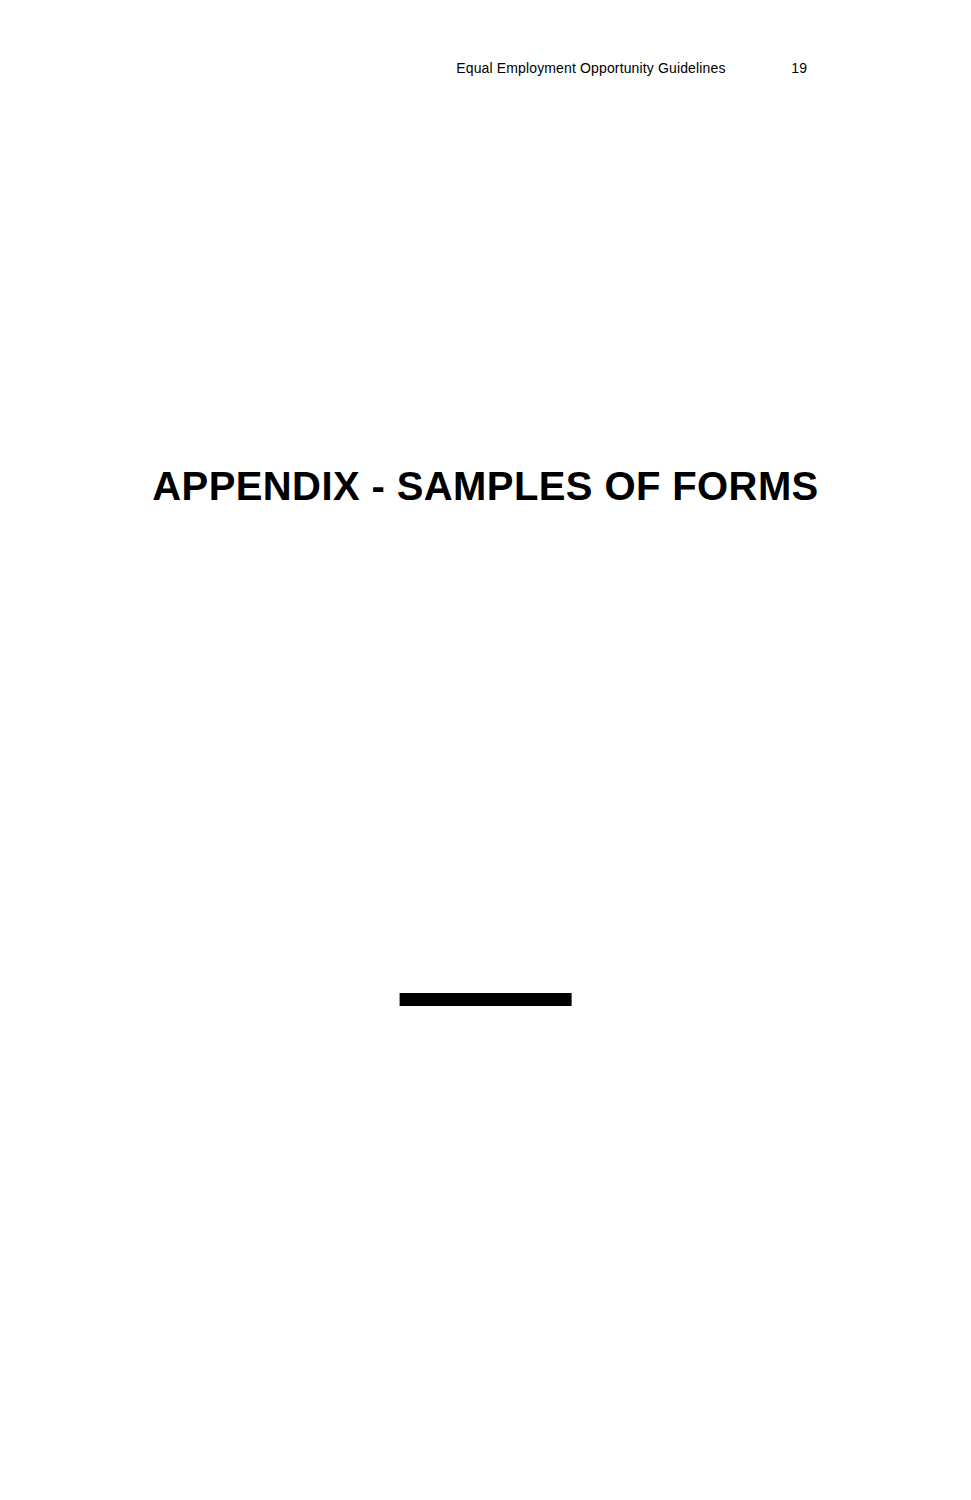Equal Employment Opportunity Guidelines 19
Appendix - Samples of Forms